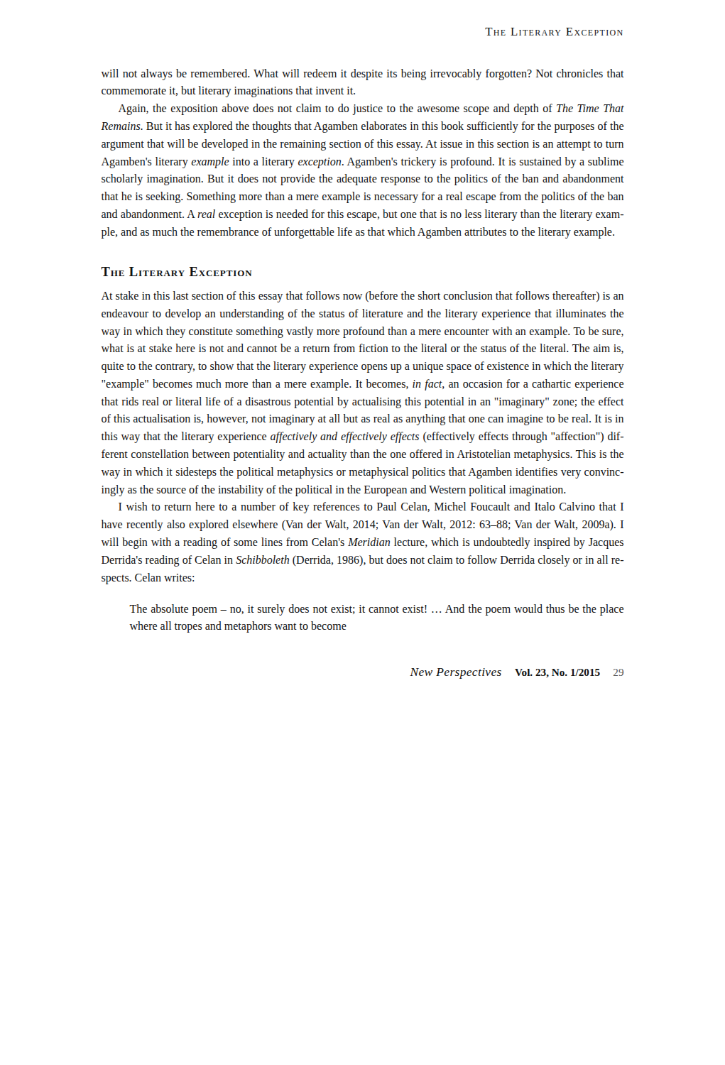The Literary Exception
will not always be remembered. What will redeem it despite its being irrevocably forgotten? Not chronicles that commemorate it, but literary imaginations that invent it.
Again, the exposition above does not claim to do justice to the awesome scope and depth of The Time That Remains. But it has explored the thoughts that Agamben elaborates in this book sufficiently for the purposes of the argument that will be developed in the remaining section of this essay. At issue in this section is an attempt to turn Agamben's literary example into a literary exception. Agamben's trickery is profound. It is sustained by a sublime scholarly imagination. But it does not provide the adequate response to the politics of the ban and abandonment that he is seeking. Something more than a mere example is necessary for a real escape from the politics of the ban and abandonment. A real exception is needed for this escape, but one that is no less literary than the literary example, and as much the remembrance of unforgettable life as that which Agamben attributes to the literary example.
The Literary Exception
At stake in this last section of this essay that follows now (before the short conclusion that follows thereafter) is an endeavour to develop an understanding of the status of literature and the literary experience that illuminates the way in which they constitute something vastly more profound than a mere encounter with an example. To be sure, what is at stake here is not and cannot be a return from fiction to the literal or the status of the literal. The aim is, quite to the contrary, to show that the literary experience opens up a unique space of existence in which the literary "example" becomes much more than a mere example. It becomes, in fact, an occasion for a cathartic experience that rids real or literal life of a disastrous potential by actualising this potential in an "imaginary" zone; the effect of this actualisation is, however, not imaginary at all but as real as anything that one can imagine to be real. It is in this way that the literary experience affectively and effectively effects (effectively effects through "affection") different constellation between potentiality and actuality than the one offered in Aristotelian metaphysics. This is the way in which it sidesteps the political metaphysics or metaphysical politics that Agamben identifies very convincingly as the source of the instability of the political in the European and Western political imagination.
I wish to return here to a number of key references to Paul Celan, Michel Foucault and Italo Calvino that I have recently also explored elsewhere (Van der Walt, 2014; Van der Walt, 2012: 63–88; Van der Walt, 2009a). I will begin with a reading of some lines from Celan's Meridian lecture, which is undoubtedly inspired by Jacques Derrida's reading of Celan in Schibboleth (Derrida, 1986), but does not claim to follow Derrida closely or in all respects. Celan writes:
The absolute poem – no, it surely does not exist; it cannot exist! … And the poem would thus be the place where all tropes and metaphors want to become
New Perspectives Vol. 23, No. 1/2015 29